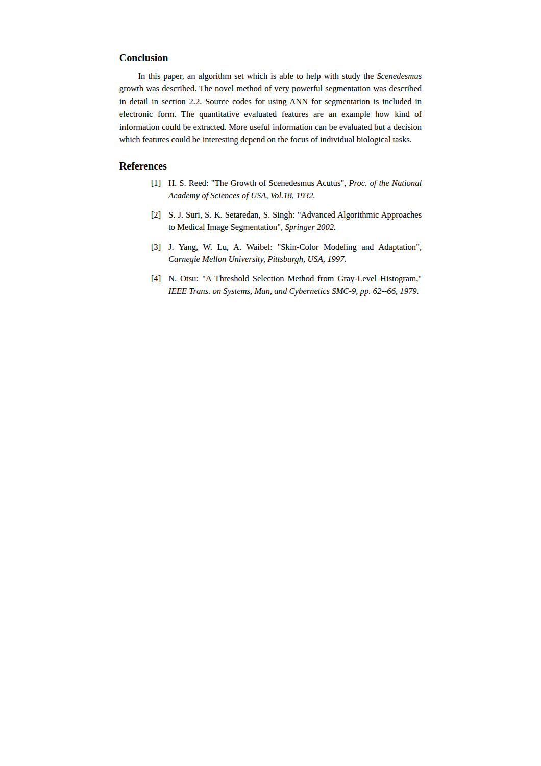Conclusion
In this paper, an algorithm set which is able to help with study the Scenedesmus growth was described. The novel method of very powerful segmentation was described in detail in section 2.2. Source codes for using ANN for segmentation is included in electronic form. The quantitative evaluated features are an example how kind of information could be extracted. More useful information can be evaluated but a decision which features could be interesting depend on the focus of individual biological tasks.
References
[1] H. S. Reed: "The Growth of Scenedesmus Acutus", Proc. of the National Academy of Sciences of USA, Vol.18, 1932.
[2] S. J. Suri, S. K. Setaredan, S. Singh: "Advanced Algorithmic Approaches to Medical Image Segmentation", Springer 2002.
[3] J. Yang, W. Lu, A. Waibel: "Skin-Color Modeling and Adaptation", Carnegie Mellon University, Pittsburgh, USA, 1997.
[4] N. Otsu: "A Threshold Selection Method from Gray-Level Histogram," IEEE Trans. on Systems, Man, and Cybernetics SMC-9, pp. 62--66, 1979.